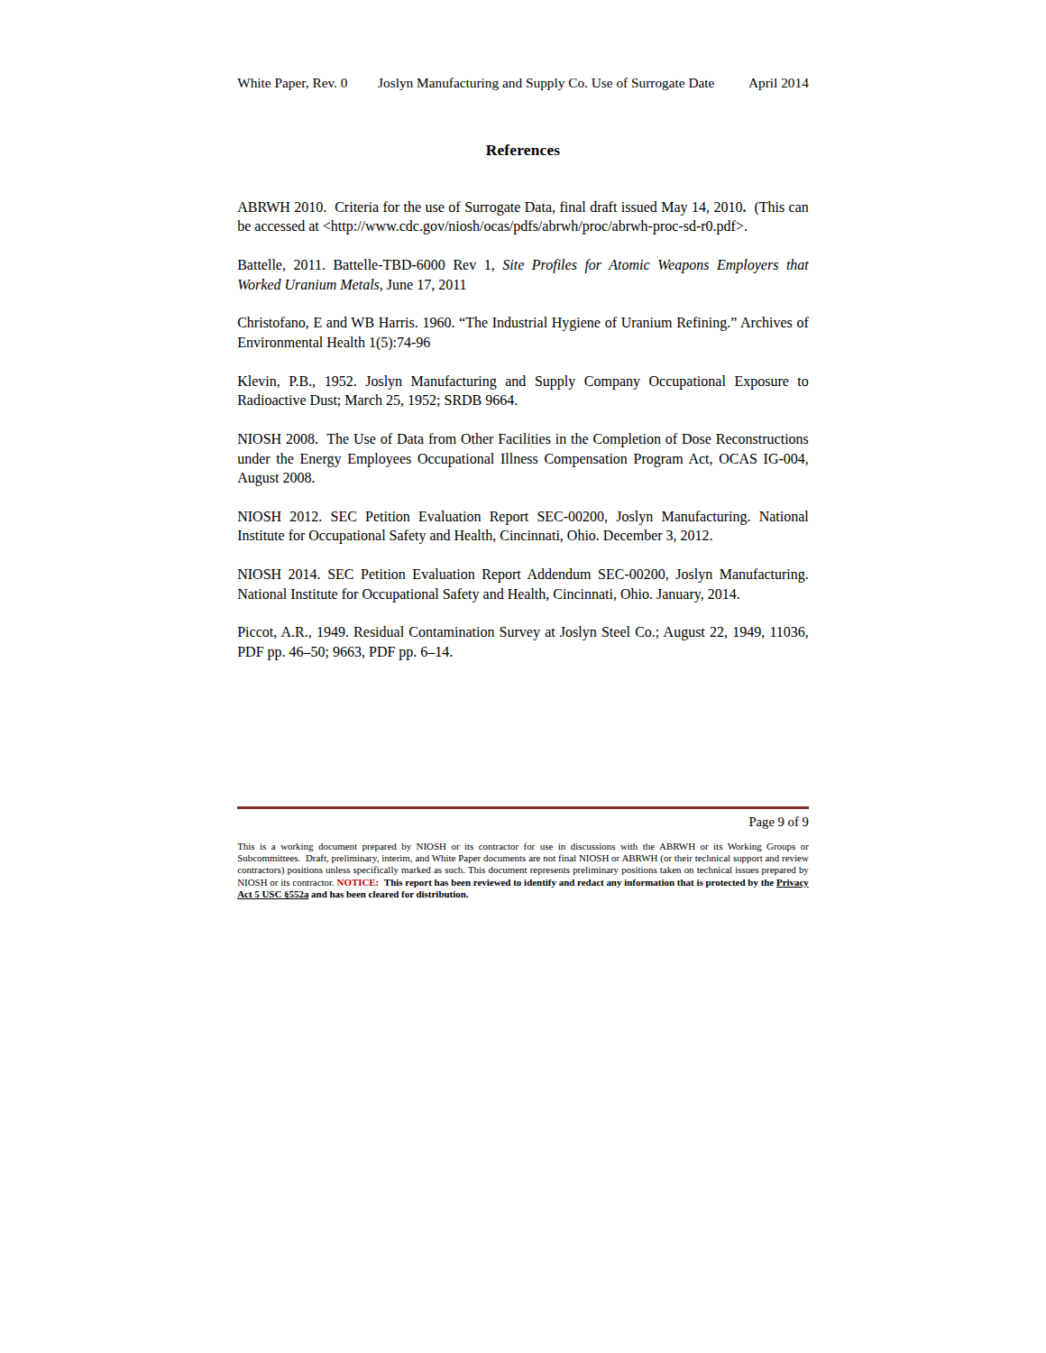White Paper, Rev. 0 Joslyn Manufacturing and Supply Co. Use of Surrogate Date April 2014
References
ABRWH 2010. Criteria for the use of Surrogate Data, final draft issued May 14, 2010. (This can be accessed at <http://www.cdc.gov/niosh/ocas/pdfs/abrwh/proc/abrwh-proc-sd-r0.pdf>.
Battelle, 2011. Battelle-TBD-6000 Rev 1, Site Profiles for Atomic Weapons Employers that Worked Uranium Metals, June 17, 2011
Christofano, E and WB Harris. 1960. “The Industrial Hygiene of Uranium Refining.” Archives of Environmental Health 1(5):74-96
Klevin, P.B., 1952. Joslyn Manufacturing and Supply Company Occupational Exposure to Radioactive Dust; March 25, 1952; SRDB 9664.
NIOSH 2008. The Use of Data from Other Facilities in the Completion of Dose Reconstructions under the Energy Employees Occupational Illness Compensation Program Act, OCAS IG-004, August 2008.
NIOSH 2012. SEC Petition Evaluation Report SEC-00200, Joslyn Manufacturing. National Institute for Occupational Safety and Health, Cincinnati, Ohio. December 3, 2012.
NIOSH 2014. SEC Petition Evaluation Report Addendum SEC-00200, Joslyn Manufacturing. National Institute for Occupational Safety and Health, Cincinnati, Ohio. January, 2014.
Piccot, A.R., 1949. Residual Contamination Survey at Joslyn Steel Co.; August 22, 1949, 11036, PDF pp. 46–50; 9663, PDF pp. 6–14.
Page 9 of 9
This is a working document prepared by NIOSH or its contractor for use in discussions with the ABRWH or its Working Groups or Subcommittees. Draft, preliminary, interim, and White Paper documents are not final NIOSH or ABRWH (or their technical support and review contractors) positions unless specifically marked as such. This document represents preliminary positions taken on technical issues prepared by NIOSH or its contractor. NOTICE: This report has been reviewed to identify and redact any information that is protected by the Privacy Act 5 USC §552a and has been cleared for distribution.